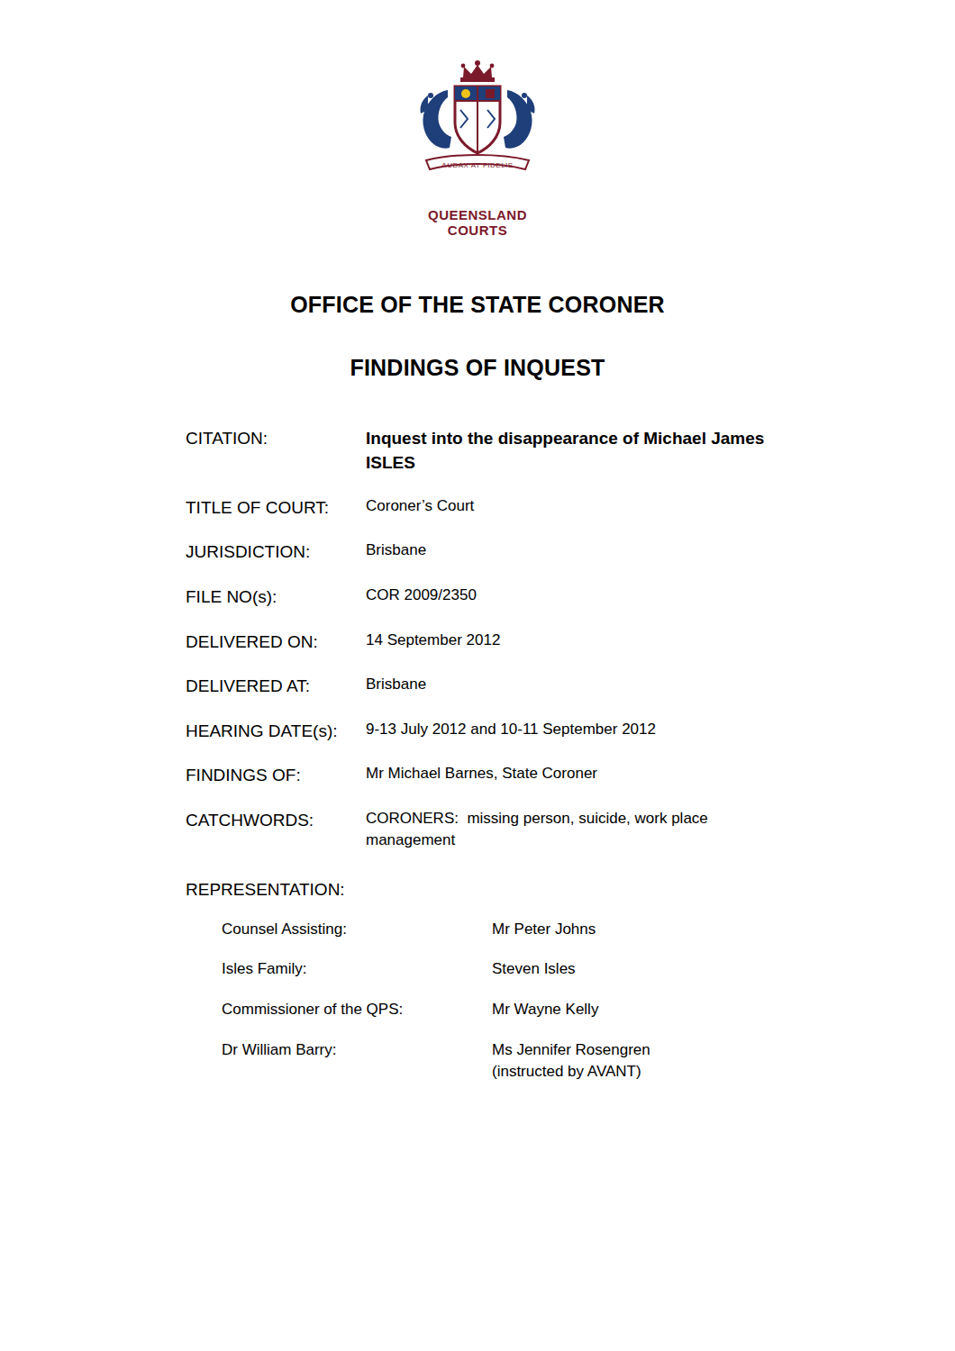AUDAX AT FIDELIS
QUEENSLAND
COURTS
OFFICE OF THE STATE CORONER
FINDINGS OF INQUEST
| CITATION: | Inquest into the disappearance of Michael James ISLES |
| TITLE OF COURT: | Coroner’s Court |
| JURISDICTION: | Brisbane |
| FILE NO(s): | COR 2009/2350 |
| DELIVERED ON: | 14 September 2012 |
| DELIVERED AT: | Brisbane |
| HEARING DATE(s): | 9-13 July 2012 and 10-11 September 2012 |
| FINDINGS OF: | Mr Michael Barnes, State Coroner |
| CATCHWORDS: | CORONERS: missing person, suicide, work place management |
REPRESENTATION:
| Counsel Assisting: | Mr Peter Johns |
| Isles Family: | Steven Isles |
| Commissioner of the QPS: | Mr Wayne Kelly |
| Dr William Barry: | Ms Jennifer Rosengren (instructed by AVANT) |